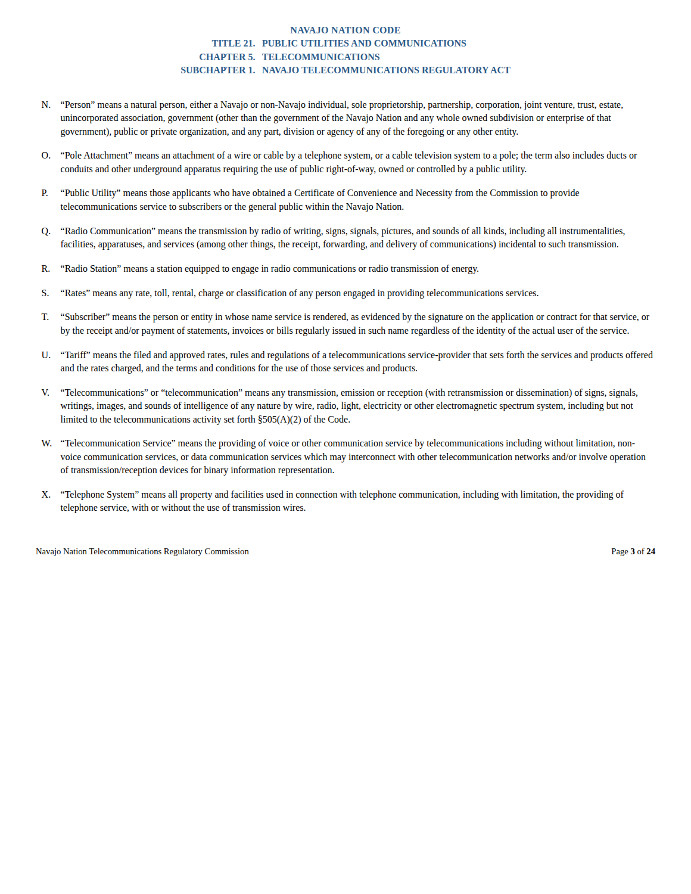NAVAJO NATION CODE
| TITLE 21. | PUBLIC UTILITIES AND COMMUNICATIONS |
| CHAPTER 5. | TELECOMMUNICATIONS |
| SUBCHAPTER 1. | NAVAJO TELECOMMUNICATIONS REGULATORY ACT |
N.“Person” means a natural person, either a Navajo or non-Navajo individual, sole proprietorship, partnership, corporation, joint venture, trust, estate, unincorporated association, government (other than the government of the Navajo Nation and any whole owned subdivision or enterprise of that government), public or private organization, and any part, division or agency of any of the foregoing or any other entity.
O.“Pole Attachment” means an attachment of a wire or cable by a telephone system, or a cable television system to a pole; the term also includes ducts or conduits and other underground apparatus requiring the use of public right-of-way, owned or controlled by a public utility.
P.“Public Utility” means those applicants who have obtained a Certificate of Convenience and Necessity from the Commission to provide telecommunications service to subscribers or the general public within the Navajo Nation.
Q.“Radio Communication” means the transmission by radio of writing, signs, signals, pictures, and sounds of all kinds, including all instrumentalities, facilities, apparatuses, and services (among other things, the receipt, forwarding, and delivery of communications) incidental to such transmission.
R.“Radio Station” means a station equipped to engage in radio communications or radio transmission of energy.
S.“Rates” means any rate, toll, rental, charge or classification of any person engaged in providing telecommunications services.
T.“Subscriber” means the person or entity in whose name service is rendered, as evidenced by the signature on the application or contract for that service, or by the receipt and/or payment of statements, invoices or bills regularly issued in such name regardless of the identity of the actual user of the service.
U.“Tariff” means the filed and approved rates, rules and regulations of a telecommunications service-provider that sets forth the services and products offered and the rates charged, and the terms and conditions for the use of those services and products.
V.“Telecommunications” or “telecommunication” means any transmission, emission or reception (with retransmission or dissemination) of signs, signals, writings, images, and sounds of intelligence of any nature by wire, radio, light, electricity or other electromagnetic spectrum system, including but not limited to the telecommunications activity set forth §505(A)(2) of the Code.
W.“Telecommunication Service” means the providing of voice or other communication service by telecommunications including without limitation, non-voice communication services, or data communication services which may interconnect with other telecommunication networks and/or involve operation of transmission/reception devices for binary information representation.
X.“Telephone System” means all property and facilities used in connection with telephone communication, including with limitation, the providing of telephone service, with or without the use of transmission wires.
Navajo Nation Telecommunications Regulatory Commission
Page 3 of 24